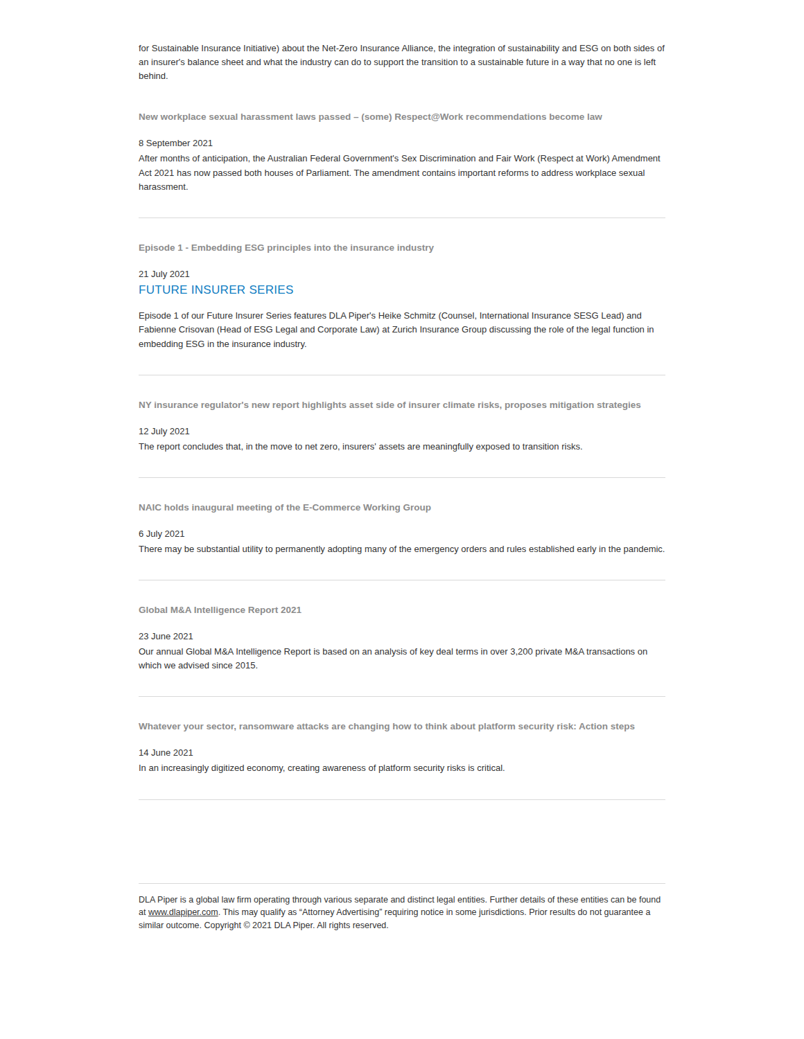for Sustainable Insurance Initiative) about the Net-Zero Insurance Alliance, the integration of sustainability and ESG on both sides of an insurer's balance sheet and what the industry can do to support the transition to a sustainable future in a way that no one is left behind.
New workplace sexual harassment laws passed – (some) Respect@Work recommendations become law
8 September 2021
After months of anticipation, the Australian Federal Government's Sex Discrimination and Fair Work (Respect at Work) Amendment Act 2021 has now passed both houses of Parliament. The amendment contains important reforms to address workplace sexual harassment.
Episode 1 - Embedding ESG principles into the insurance industry
21 July 2021
FUTURE INSURER SERIES
Episode 1 of our Future Insurer Series features DLA Piper's Heike Schmitz (Counsel, International Insurance SESG Lead) and Fabienne Crisovan (Head of ESG Legal and Corporate Law) at Zurich Insurance Group discussing the role of the legal function in embedding ESG in the insurance industry.
NY insurance regulator's new report highlights asset side of insurer climate risks, proposes mitigation strategies
12 July 2021
The report concludes that, in the move to net zero, insurers' assets are meaningfully exposed to transition risks.
NAIC holds inaugural meeting of the E-Commerce Working Group
6 July 2021
There may be substantial utility to permanently adopting many of the emergency orders and rules established early in the pandemic.
Global M&A Intelligence Report 2021
23 June 2021
Our annual Global M&A Intelligence Report is based on an analysis of key deal terms in over 3,200 private M&A transactions on which we advised since 2015.
Whatever your sector, ransomware attacks are changing how to think about platform security risk: Action steps
14 June 2021
In an increasingly digitized economy, creating awareness of platform security risks is critical.
DLA Piper is a global law firm operating through various separate and distinct legal entities. Further details of these entities can be found at www.dlapiper.com. This may qualify as “Attorney Advertising” requiring notice in some jurisdictions. Prior results do not guarantee a similar outcome. Copyright © 2021 DLA Piper. All rights reserved.